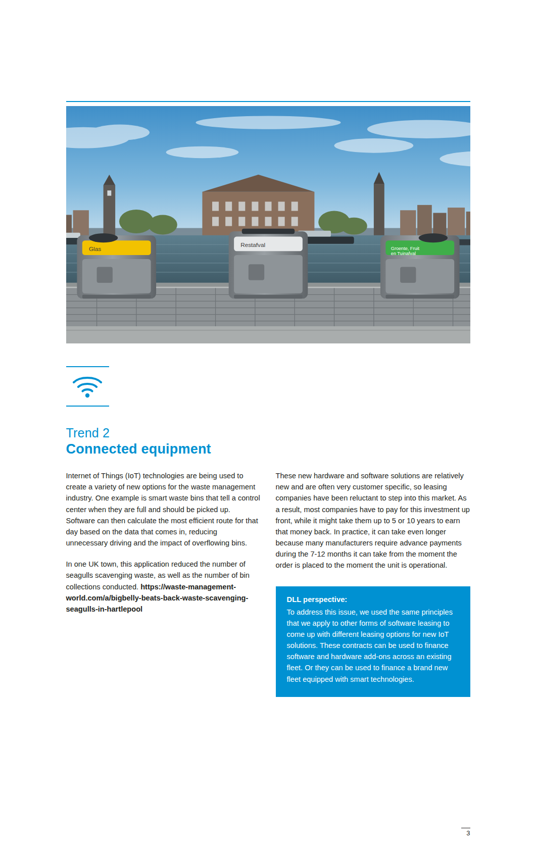Glas Restafval Groente, Fruit en Tuinafval
Trend 2
Connected equipment
Internet of Things (IoT) technologies are being used to create a variety of new options for the waste management industry. One example is smart waste bins that tell a control center when they are full and should be picked up. Software can then calculate the most efficient route for that day based on the data that comes in, reducing unnecessary driving and the impact of overflowing bins.
In one UK town, this application reduced the number of seagulls scavenging waste, as well as the number of bin collections conducted. https://waste-management-world.com/a/bigbelly-beats-back-waste-scavenging-seagulls-in-hartlepool
These new hardware and software solutions are relatively new and are often very customer specific, so leasing companies have been reluctant to step into this market. As a result, most companies have to pay for this investment up front, while it might take them up to 5 or 10 years to earn that money back. In practice, it can take even longer because many manufacturers require advance payments during the 7-12 months it can take from the moment the order is placed to the moment the unit is operational.
DLL perspective:
To address this issue, we used the same principles that we apply to other forms of software leasing to come up with different leasing options for new IoT solutions. These contracts can be used to finance software and hardware add-ons across an existing fleet. Or they can be used to finance a brand new fleet equipped with smart technologies.
3